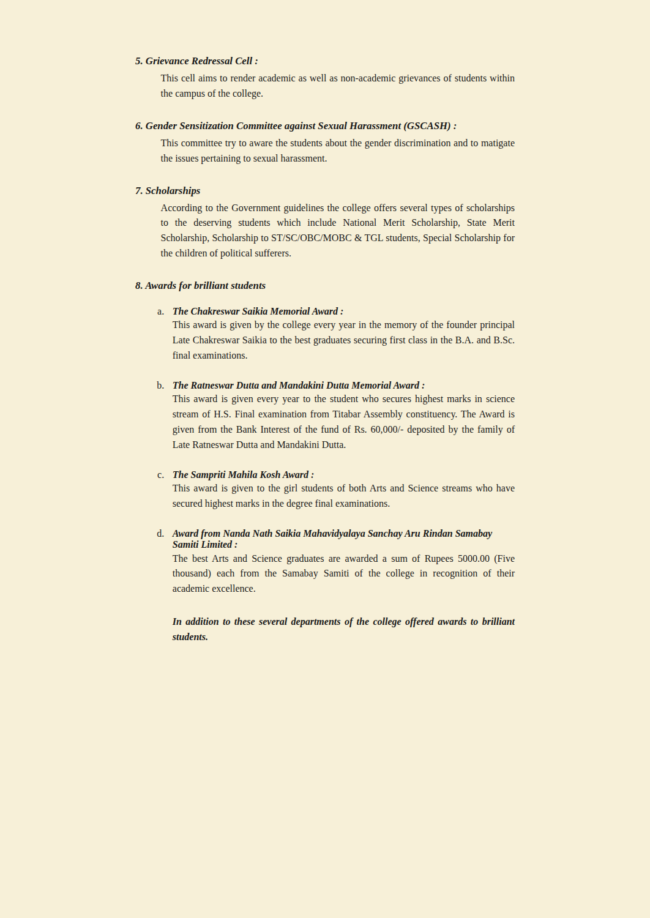5. Grievance Redressal Cell :
This cell aims to render academic as well as non-academic grievances of students within the campus of the college.
6. Gender Sensitization Committee against Sexual Harassment (GSCASH) :
This committee try to aware the students about the gender discrimination and to matigate the issues pertaining to sexual harassment.
7. Scholarships
According to the Government guidelines the college offers several types of scholarships to the deserving students which include National Merit Scholarship, State Merit Scholarship, Scholarship to ST/SC/OBC/MOBC & TGL students, Special Scholarship for the children of political sufferers.
8. Awards for brilliant students
The Chakreswar Saikia Memorial Award :
This award is given by the college every year in the memory of the founder principal Late Chakreswar Saikia to the best graduates securing first class in the B.A. and B.Sc. final examinations.
The Ratneswar Dutta and Mandakini Dutta Memorial Award :
This award is given every year to the student who secures highest marks in science stream of H.S. Final examination from Titabar Assembly constituency. The Award is given from the Bank Interest of the fund of Rs. 60,000/- deposited by the family of Late Ratneswar Dutta and Mandakini Dutta.
The Sampriti Mahila Kosh Award :
This award is given to the girl students of both Arts and Science streams who have secured highest marks in the degree final examinations.
Award from Nanda Nath Saikia Mahavidyalaya Sanchay Aru Rindan Samabay Samiti Limited :
The best Arts and Science graduates are awarded a sum of Rupees 5000.00 (Five thousand) each from the Samabay Samiti of the college in recognition of their academic excellence.
In addition to these several departments of the college offered awards to brilliant students.